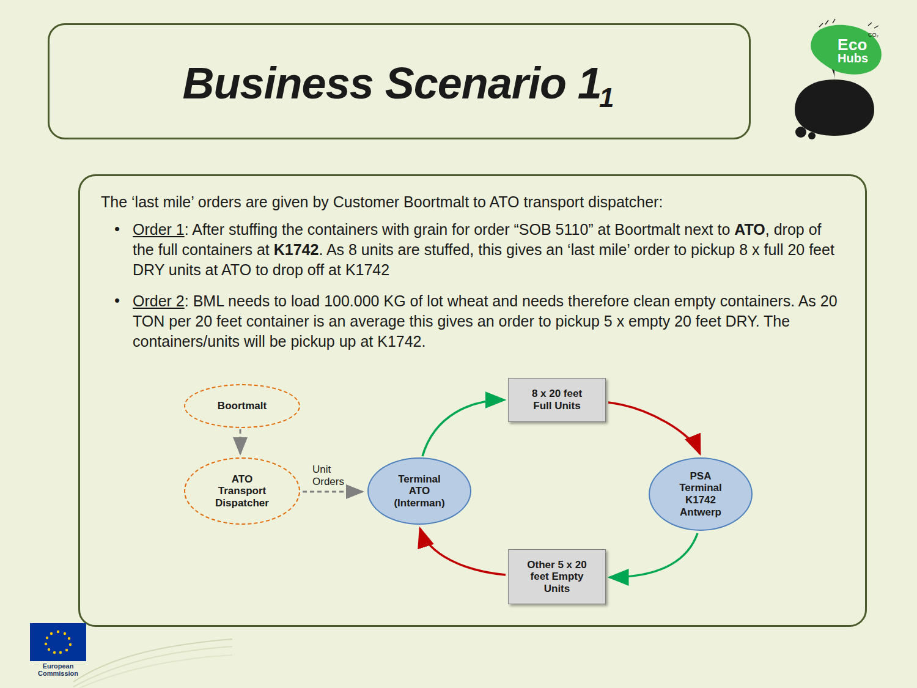Business Scenario 11
E co Hubs CO₂
The ‘last mile’ orders are given by Customer Boortmalt to ATO transport dispatcher:
Order 1: After stuffing the containers with grain for order “SOB 5110” at Boortmalt next to ATO, drop of the full containers at K1742. As 8 units are stuffed, this gives an ‘last mile’ order to pickup 8 x full 20 feet DRY units at ATO to drop off at K1742
Order 2: BML needs to load 100.000 KG of lot wheat and needs therefore clean empty containers. As 20 TON per 20 feet container is an average this gives an order to pickup 5 x empty 20 feet DRY. The containers/units will be pickup up at K1742.
Boortmalt
ATO
Transport
Dispatcher
Unit
Orders
Terminal
ATO
(Interman)
PSA
Terminal
K1742
Antwerp
8 x 20 feet
Full Units
Other 5 x 20
feet Empty
Units
European
Commission